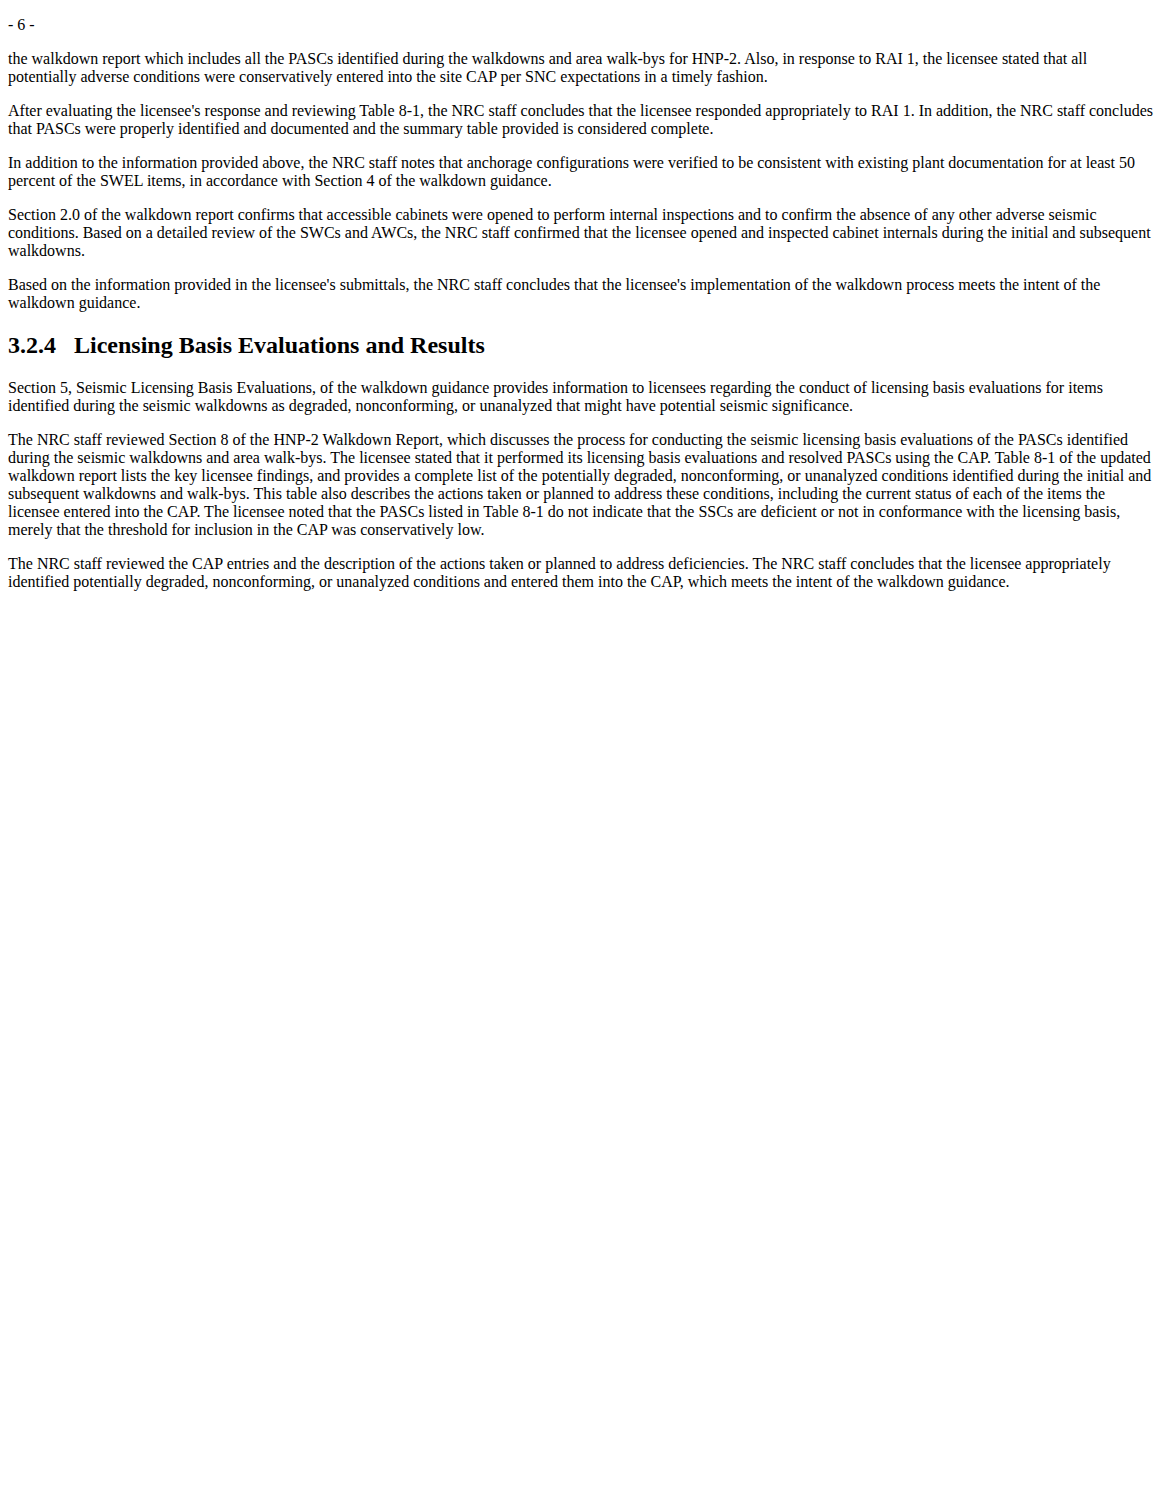- 6 -
the walkdown report which includes all the PASCs identified during the walkdowns and area walk-bys for HNP-2. Also, in response to RAI 1, the licensee stated that all potentially adverse conditions were conservatively entered into the site CAP per SNC expectations in a timely fashion.
After evaluating the licensee's response and reviewing Table 8-1, the NRC staff concludes that the licensee responded appropriately to RAI 1. In addition, the NRC staff concludes that PASCs were properly identified and documented and the summary table provided is considered complete.
In addition to the information provided above, the NRC staff notes that anchorage configurations were verified to be consistent with existing plant documentation for at least 50 percent of the SWEL items, in accordance with Section 4 of the walkdown guidance.
Section 2.0 of the walkdown report confirms that accessible cabinets were opened to perform internal inspections and to confirm the absence of any other adverse seismic conditions. Based on a detailed review of the SWCs and AWCs, the NRC staff confirmed that the licensee opened and inspected cabinet internals during the initial and subsequent walkdowns.
Based on the information provided in the licensee's submittals, the NRC staff concludes that the licensee's implementation of the walkdown process meets the intent of the walkdown guidance.
3.2.4 Licensing Basis Evaluations and Results
Section 5, Seismic Licensing Basis Evaluations, of the walkdown guidance provides information to licensees regarding the conduct of licensing basis evaluations for items identified during the seismic walkdowns as degraded, nonconforming, or unanalyzed that might have potential seismic significance.
The NRC staff reviewed Section 8 of the HNP-2 Walkdown Report, which discusses the process for conducting the seismic licensing basis evaluations of the PASCs identified during the seismic walkdowns and area walk-bys. The licensee stated that it performed its licensing basis evaluations and resolved PASCs using the CAP. Table 8-1 of the updated walkdown report lists the key licensee findings, and provides a complete list of the potentially degraded, nonconforming, or unanalyzed conditions identified during the initial and subsequent walkdowns and walk-bys. This table also describes the actions taken or planned to address these conditions, including the current status of each of the items the licensee entered into the CAP. The licensee noted that the PASCs listed in Table 8-1 do not indicate that the SSCs are deficient or not in conformance with the licensing basis, merely that the threshold for inclusion in the CAP was conservatively low.
The NRC staff reviewed the CAP entries and the description of the actions taken or planned to address deficiencies. The NRC staff concludes that the licensee appropriately identified potentially degraded, nonconforming, or unanalyzed conditions and entered them into the CAP, which meets the intent of the walkdown guidance.